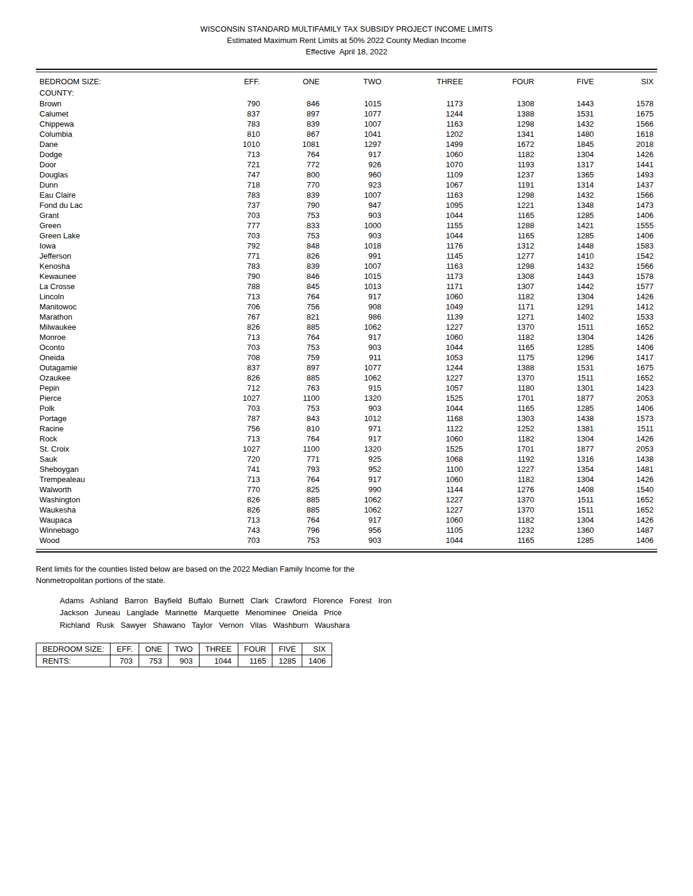WISCONSIN STANDARD MULTIFAMILY TAX SUBSIDY PROJECT INCOME LIMITS
Estimated Maximum Rent Limits at 50% 2022 County Median Income
Effective April 18, 2022
| BEDROOM SIZE: | EFF. | ONE | TWO | THREE | FOUR | FIVE | SIX |
| --- | --- | --- | --- | --- | --- | --- | --- |
| COUNTY: | |
| Brown | 790 | 846 | 1015 | 1173 | 1308 | 1443 | 1578 |
| Calumet | 837 | 897 | 1077 | 1244 | 1388 | 1531 | 1675 |
| Chippewa | 783 | 839 | 1007 | 1163 | 1298 | 1432 | 1566 |
| Columbia | 810 | 867 | 1041 | 1202 | 1341 | 1480 | 1618 |
| Dane | 1010 | 1081 | 1297 | 1499 | 1672 | 1845 | 2018 |
| Dodge | 713 | 764 | 917 | 1060 | 1182 | 1304 | 1426 |
| Door | 721 | 772 | 926 | 1070 | 1193 | 1317 | 1441 |
| Douglas | 747 | 800 | 960 | 1109 | 1237 | 1365 | 1493 |
| Dunn | 718 | 770 | 923 | 1067 | 1191 | 1314 | 1437 |
| Eau Claire | 783 | 839 | 1007 | 1163 | 1298 | 1432 | 1566 |
| Fond du Lac | 737 | 790 | 947 | 1095 | 1221 | 1348 | 1473 |
| Grant | 703 | 753 | 903 | 1044 | 1165 | 1285 | 1406 |
| Green | 777 | 833 | 1000 | 1155 | 1288 | 1421 | 1555 |
| Green Lake | 703 | 753 | 903 | 1044 | 1165 | 1285 | 1406 |
| Iowa | 792 | 848 | 1018 | 1176 | 1312 | 1448 | 1583 |
| Jefferson | 771 | 826 | 991 | 1145 | 1277 | 1410 | 1542 |
| Kenosha | 783 | 839 | 1007 | 1163 | 1298 | 1432 | 1566 |
| Kewaunee | 790 | 846 | 1015 | 1173 | 1308 | 1443 | 1578 |
| La Crosse | 788 | 845 | 1013 | 1171 | 1307 | 1442 | 1577 |
| Lincoln | 713 | 764 | 917 | 1060 | 1182 | 1304 | 1426 |
| Manitowoc | 706 | 756 | 908 | 1049 | 1171 | 1291 | 1412 |
| Marathon | 767 | 821 | 986 | 1139 | 1271 | 1402 | 1533 |
| Milwaukee | 826 | 885 | 1062 | 1227 | 1370 | 1511 | 1652 |
| Monroe | 713 | 764 | 917 | 1060 | 1182 | 1304 | 1426 |
| Oconto | 703 | 753 | 903 | 1044 | 1165 | 1285 | 1406 |
| Oneida | 708 | 759 | 911 | 1053 | 1175 | 1296 | 1417 |
| Outagamie | 837 | 897 | 1077 | 1244 | 1388 | 1531 | 1675 |
| Ozaukee | 826 | 885 | 1062 | 1227 | 1370 | 1511 | 1652 |
| Pepin | 712 | 763 | 915 | 1057 | 1180 | 1301 | 1423 |
| Pierce | 1027 | 1100 | 1320 | 1525 | 1701 | 1877 | 2053 |
| Polk | 703 | 753 | 903 | 1044 | 1165 | 1285 | 1406 |
| Portage | 787 | 843 | 1012 | 1168 | 1303 | 1438 | 1573 |
| Racine | 756 | 810 | 971 | 1122 | 1252 | 1381 | 1511 |
| Rock | 713 | 764 | 917 | 1060 | 1182 | 1304 | 1426 |
| St. Croix | 1027 | 1100 | 1320 | 1525 | 1701 | 1877 | 2053 |
| Sauk | 720 | 771 | 925 | 1068 | 1192 | 1316 | 1438 |
| Sheboygan | 741 | 793 | 952 | 1100 | 1227 | 1354 | 1481 |
| Trempealeau | 713 | 764 | 917 | 1060 | 1182 | 1304 | 1426 |
| Walworth | 770 | 825 | 990 | 1144 | 1276 | 1408 | 1540 |
| Washington | 826 | 885 | 1062 | 1227 | 1370 | 1511 | 1652 |
| Waukesha | 826 | 885 | 1062 | 1227 | 1370 | 1511 | 1652 |
| Waupaca | 713 | 764 | 917 | 1060 | 1182 | 1304 | 1426 |
| Winnebago | 743 | 796 | 956 | 1105 | 1232 | 1360 | 1487 |
| Wood | 703 | 753 | 903 | 1044 | 1165 | 1285 | 1406 |
Rent limits for the counties listed below are based on the 2022 Median Family Income for the
Nonmetropolitan portions of the state.
Adams Ashland Barron Bayfield Buffalo Burnett Clark Crawford Florence Forest Iron
Jackson Juneau Langlade Marinette Marquette Menominee Oneida Price
Richland Rusk Sawyer Shawano Taylor Vernon Vilas Washburn Waushara
| BEDROOM SIZE: | EFF. | ONE | TWO | THREE | FOUR | FIVE | SIX |
| --- | --- | --- | --- | --- | --- | --- | --- |
| RENTS: | 703 | 753 | 903 | 1044 | 1165 | 1285 | 1406 |